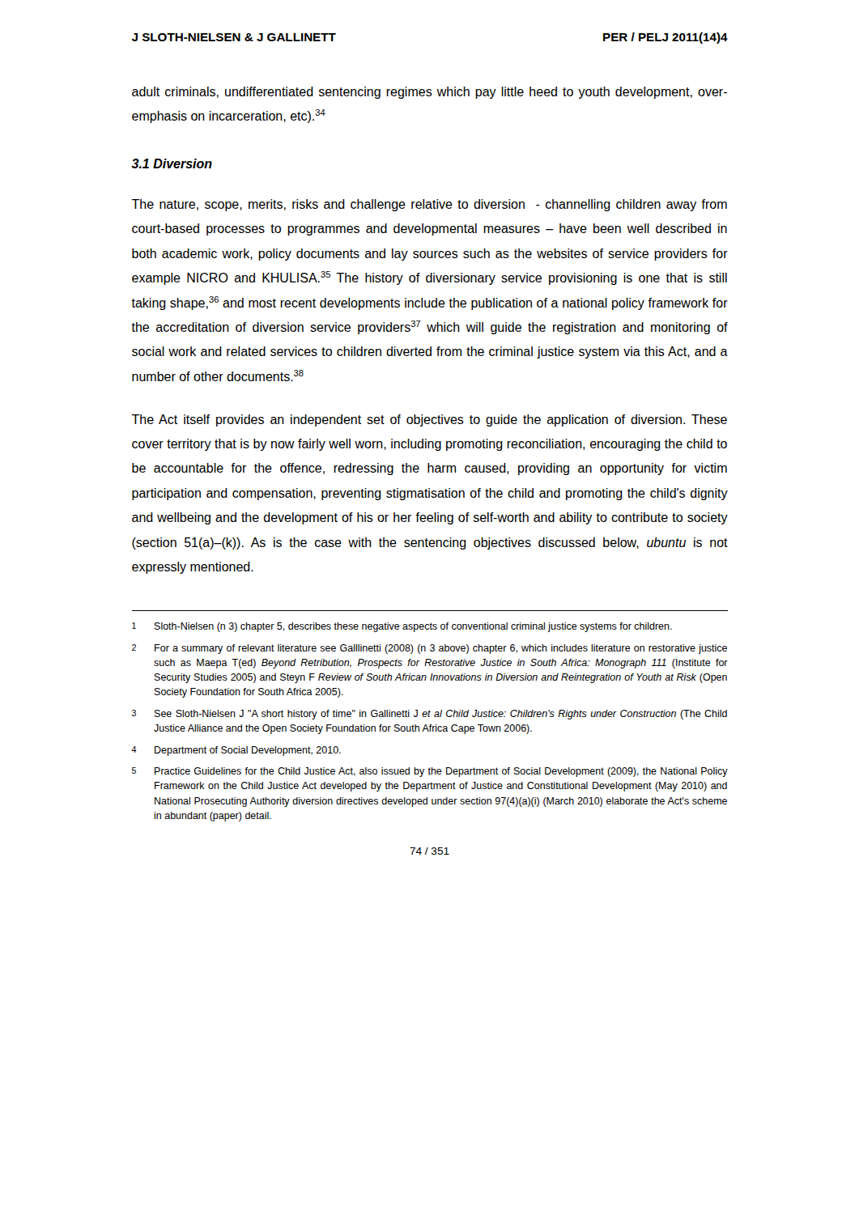J SLOTH-NIELSEN & J GALLINETT PER / PELJ 2011(14)4
adult criminals, undifferentiated sentencing regimes which pay little heed to youth development, over-emphasis on incarceration, etc).34
3.1 Diversion
The nature, scope, merits, risks and challenge relative to diversion - channelling children away from court-based processes to programmes and developmental measures – have been well described in both academic work, policy documents and lay sources such as the websites of service providers for example NICRO and KHULISA.35 The history of diversionary service provisioning is one that is still taking shape,36 and most recent developments include the publication of a national policy framework for the accreditation of diversion service providers37 which will guide the registration and monitoring of social work and related services to children diverted from the criminal justice system via this Act, and a number of other documents.38
The Act itself provides an independent set of objectives to guide the application of diversion. These cover territory that is by now fairly well worn, including promoting reconciliation, encouraging the child to be accountable for the offence, redressing the harm caused, providing an opportunity for victim participation and compensation, preventing stigmatisation of the child and promoting the child's dignity and wellbeing and the development of his or her feeling of self-worth and ability to contribute to society (section 51(a)–(k)). As is the case with the sentencing objectives discussed below, ubuntu is not expressly mentioned.
Sloth-Nielsen (n 3) chapter 5, describes these negative aspects of conventional criminal justice systems for children.
For a summary of relevant literature see Galllinetti (2008) (n 3 above) chapter 6, which includes literature on restorative justice such as Maepa T(ed) Beyond Retribution, Prospects for Restorative Justice in South Africa: Monograph 111 (Institute for Security Studies 2005) and Steyn F Review of South African Innovations in Diversion and Reintegration of Youth at Risk (Open Society Foundation for South Africa 2005).
See Sloth-Nielsen J "A short history of time" in Gallinetti J et al Child Justice: Children's Rights under Construction (The Child Justice Alliance and the Open Society Foundation for South Africa Cape Town 2006).
Department of Social Development, 2010.
Practice Guidelines for the Child Justice Act, also issued by the Department of Social Development (2009), the National Policy Framework on the Child Justice Act developed by the Department of Justice and Constitutional Development (May 2010) and National Prosecuting Authority diversion directives developed under section 97(4)(a)(i) (March 2010) elaborate the Act's scheme in abundant (paper) detail.
74 / 351